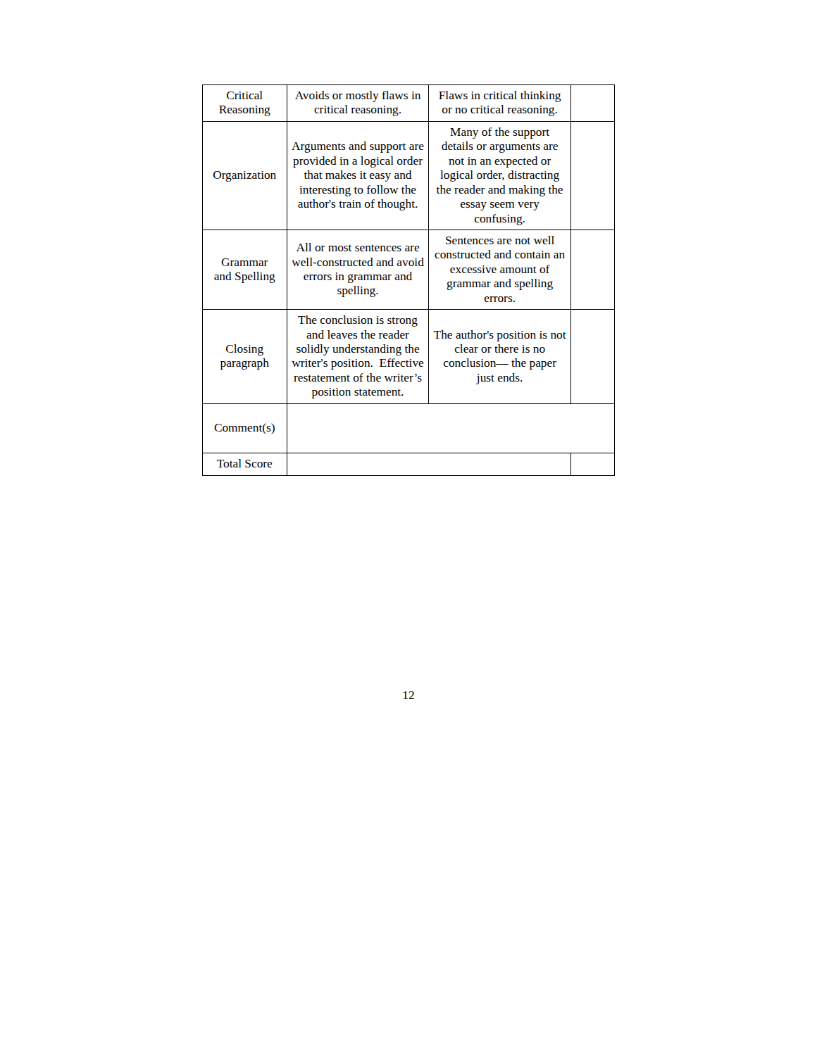| Critical Reasoning | Avoids or mostly flaws in critical reasoning. | Flaws in critical thinking or no critical reasoning. | |
| Organization | Arguments and support are provided in a logical order that makes it easy and interesting to follow the author's train of thought. | Many of the support details or arguments are not in an expected or logical order, distracting the reader and making the essay seem very confusing. | |
| Grammar and Spelling | All or most sentences are well-constructed and avoid errors in grammar and spelling. | Sentences are not well constructed and contain an excessive amount of grammar and spelling errors. | |
| Closing paragraph | The conclusion is strong and leaves the reader solidly understanding the writer's position. Effective restatement of the writer’s position statement. | The author's position is not clear or there is no conclusion— the paper just ends. | |
| Comment(s) | |
| Total Score | | |
12